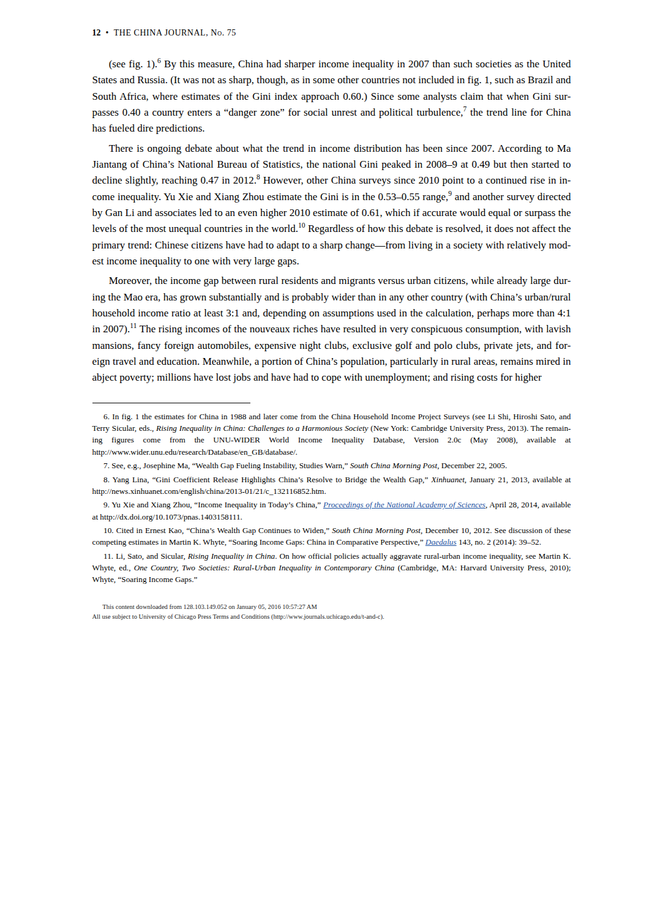12 • THE CHINA JOURNAL, No. 75
(see fig. 1).6 By this measure, China had sharper income inequality in 2007 than such societies as the United States and Russia. (It was not as sharp, though, as in some other countries not included in fig. 1, such as Brazil and South Africa, where estimates of the Gini index approach 0.60.) Since some analysts claim that when Gini surpasses 0.40 a country enters a “danger zone” for social unrest and political turbulence,7 the trend line for China has fueled dire predictions.
There is ongoing debate about what the trend in income distribution has been since 2007. According to Ma Jiantang of China’s National Bureau of Statistics, the national Gini peaked in 2008–9 at 0.49 but then started to decline slightly, reaching 0.47 in 2012.8 However, other China surveys since 2010 point to a continued rise in income inequality. Yu Xie and Xiang Zhou estimate the Gini is in the 0.53–0.55 range,9 and another survey directed by Gan Li and associates led to an even higher 2010 estimate of 0.61, which if accurate would equal or surpass the levels of the most unequal countries in the world.10 Regardless of how this debate is resolved, it does not affect the primary trend: Chinese citizens have had to adapt to a sharp change—from living in a society with relatively modest income inequality to one with very large gaps.
Moreover, the income gap between rural residents and migrants versus urban citizens, while already large during the Mao era, has grown substantially and is probably wider than in any other country (with China’s urban/rural household income ratio at least 3:1 and, depending on assumptions used in the calculation, perhaps more than 4:1 in 2007).11 The rising incomes of the nouveaux riches have resulted in very conspicuous consumption, with lavish mansions, fancy foreign automobiles, expensive night clubs, exclusive golf and polo clubs, private jets, and foreign travel and education. Meanwhile, a portion of China’s population, particularly in rural areas, remains mired in abject poverty; millions have lost jobs and have had to cope with unemployment; and rising costs for higher
6. In fig. 1 the estimates for China in 1988 and later come from the China Household Income Project Surveys (see Li Shi, Hiroshi Sato, and Terry Sicular, eds., Rising Inequality in China: Challenges to a Harmonious Society (New York: Cambridge University Press, 2013). The remaining figures come from the UNU-WIDER World Income Inequality Database, Version 2.0c (May 2008), available at http://www.wider.unu.edu/research/Database/en_GB/database/.
7. See, e.g., Josephine Ma, “Wealth Gap Fueling Instability, Studies Warn,” South China Morning Post, December 22, 2005.
8. Yang Lina, “Gini Coefficient Release Highlights China’s Resolve to Bridge the Wealth Gap,” Xinhuanet, January 21, 2013, available at http://news.xinhuanet.com/english/china/2013-01/21/c_132116852.htm.
9. Yu Xie and Xiang Zhou, “Income Inequality in Today’s China,” Proceedings of the National Academy of Sciences, April 28, 2014, available at http://dx.doi.org/10.1073/pnas.1403158111.
10. Cited in Ernest Kao, “China’s Wealth Gap Continues to Widen,” South China Morning Post, December 10, 2012. See discussion of these competing estimates in Martin K. Whyte, “Soaring Income Gaps: China in Comparative Perspective,” Daedalus 143, no. 2 (2014): 39–52.
11. Li, Sato, and Sicular, Rising Inequality in China. On how official policies actually aggravate rural-urban income inequality, see Martin K. Whyte, ed., One Country, Two Societies: Rural-Urban Inequality in Contemporary China (Cambridge, MA: Harvard University Press, 2010); Whyte, “Soaring Income Gaps.”
This content downloaded from 128.103.149.052 on January 05, 2016 10:57:27 AM
All use subject to University of Chicago Press Terms and Conditions (http://www.journals.uchicago.edu/t-and-c).